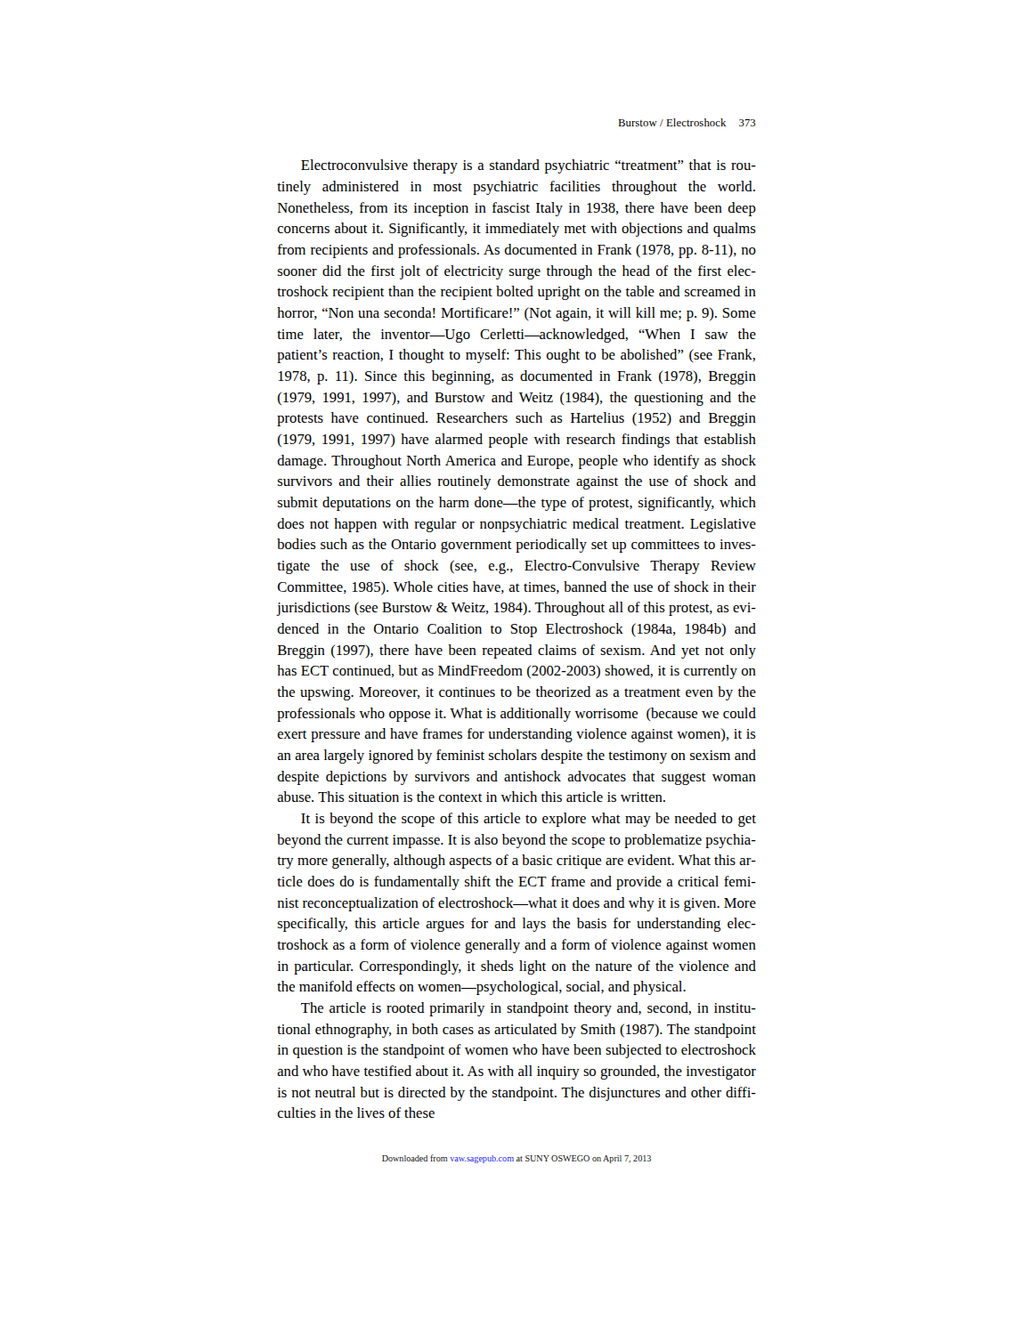Burstow / Electroshock373
Electroconvulsive therapy is a standard psychiatric “treatment” that is routinely administered in most psychiatric facilities throughout the world. Nonetheless, from its inception in fascist Italy in 1938, there have been deep concerns about it. Significantly, it immediately met with objections and qualms from recipients and professionals. As documented in Frank (1978, pp. 8-11), no sooner did the first jolt of electricity surge through the head of the first electroshock recipient than the recipient bolted upright on the table and screamed in horror, “Non una seconda! Mortificare!” (Not again, it will kill me; p. 9). Some time later, the inventor—Ugo Cerletti—acknowledged, “When I saw the patient’s reaction, I thought to myself: This ought to be abolished” (see Frank, 1978, p. 11). Since this beginning, as documented in Frank (1978), Breggin (1979, 1991, 1997), and Burstow and Weitz (1984), the questioning and the protests have continued. Researchers such as Hartelius (1952) and Breggin (1979, 1991, 1997) have alarmed people with research findings that establish damage. Throughout North America and Europe, people who identify as shock survivors and their allies routinely demonstrate against the use of shock and submit deputations on the harm done—the type of protest, significantly, which does not happen with regular or nonpsychiatric medical treatment. Legislative bodies such as the Ontario government periodically set up committees to investigate the use of shock (see, e.g., Electro-Convulsive Therapy Review Committee, 1985). Whole cities have, at times, banned the use of shock in their jurisdictions (see Burstow & Weitz, 1984). Throughout all of this protest, as evidenced in the Ontario Coalition to Stop Electroshock (1984a, 1984b) and Breggin (1997), there have been repeated claims of sexism. And yet not only has ECT continued, but as MindFreedom (2002-2003) showed, it is currently on the upswing. Moreover, it continues to be theorized as a treatment even by the professionals who oppose it. What is additionally worrisome (because we could exert pressure and have frames for understanding violence against women), it is an area largely ignored by feminist scholars despite the testimony on sexism and despite depictions by survivors and antishock advocates that suggest woman abuse. This situation is the context in which this article is written.
It is beyond the scope of this article to explore what may be needed to get beyond the current impasse. It is also beyond the scope to problematize psychiatry more generally, although aspects of a basic critique are evident. What this article does do is fundamentally shift the ECT frame and provide a critical feminist reconceptualization of electroshock—what it does and why it is given. More specifically, this article argues for and lays the basis for understanding electroshock as a form of violence generally and a form of violence against women in particular. Correspondingly, it sheds light on the nature of the violence and the manifold effects on women—psychological, social, and physical.
The article is rooted primarily in standpoint theory and, second, in institutional ethnography, in both cases as articulated by Smith (1987). The standpoint in question is the standpoint of women who have been subjected to electroshock and who have testified about it. As with all inquiry so grounded, the investigator is not neutral but is directed by the standpoint. The disjunctures and other difficulties in the lives of these
Downloaded from vaw.sagepub.com at SUNY OSWEGO on April 7, 2013